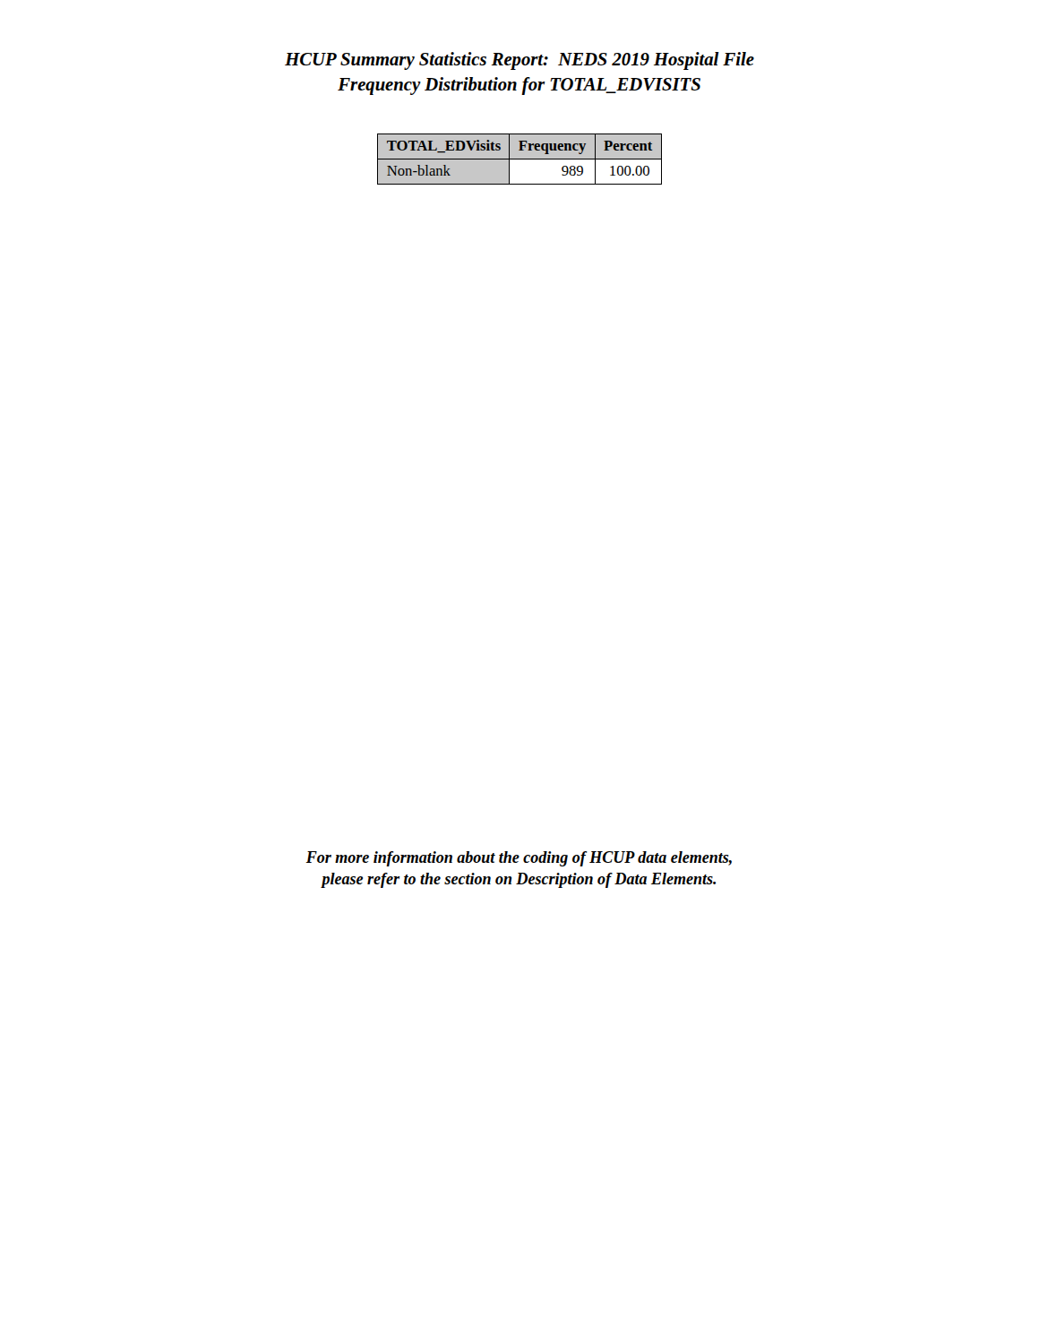HCUP Summary Statistics Report: NEDS 2019 Hospital File
Frequency Distribution for TOTAL_EDVISITS
| TOTAL_EDVisits | Frequency | Percent |
| --- | --- | --- |
| Non-blank | 989 | 100.00 |
For more information about the coding of HCUP data elements,
please refer to the section on Description of Data Elements.